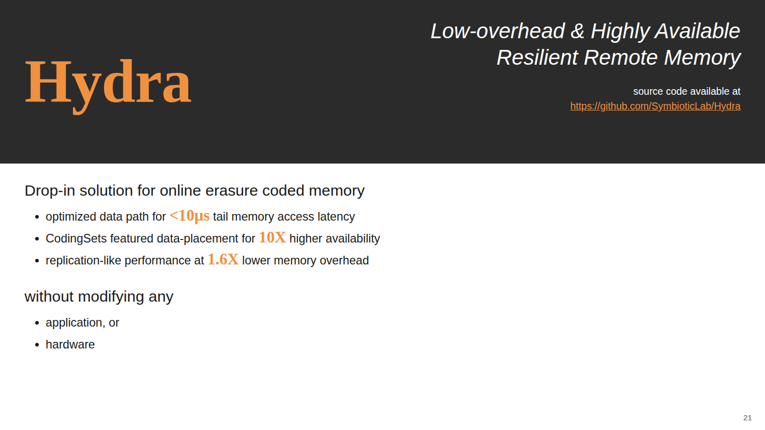Hydra
Low-overhead & Highly Available
Resilient Remote Memory
source code available at
https://github.com/SymbioticLab/Hydra
Drop-in solution for online erasure coded memory
optimized data path for <10µs tail memory access latency
CodingSets featured data-placement for 10X higher availability
replication-like performance at 1.6X lower memory overhead
without modifying any
application, or
hardware
21